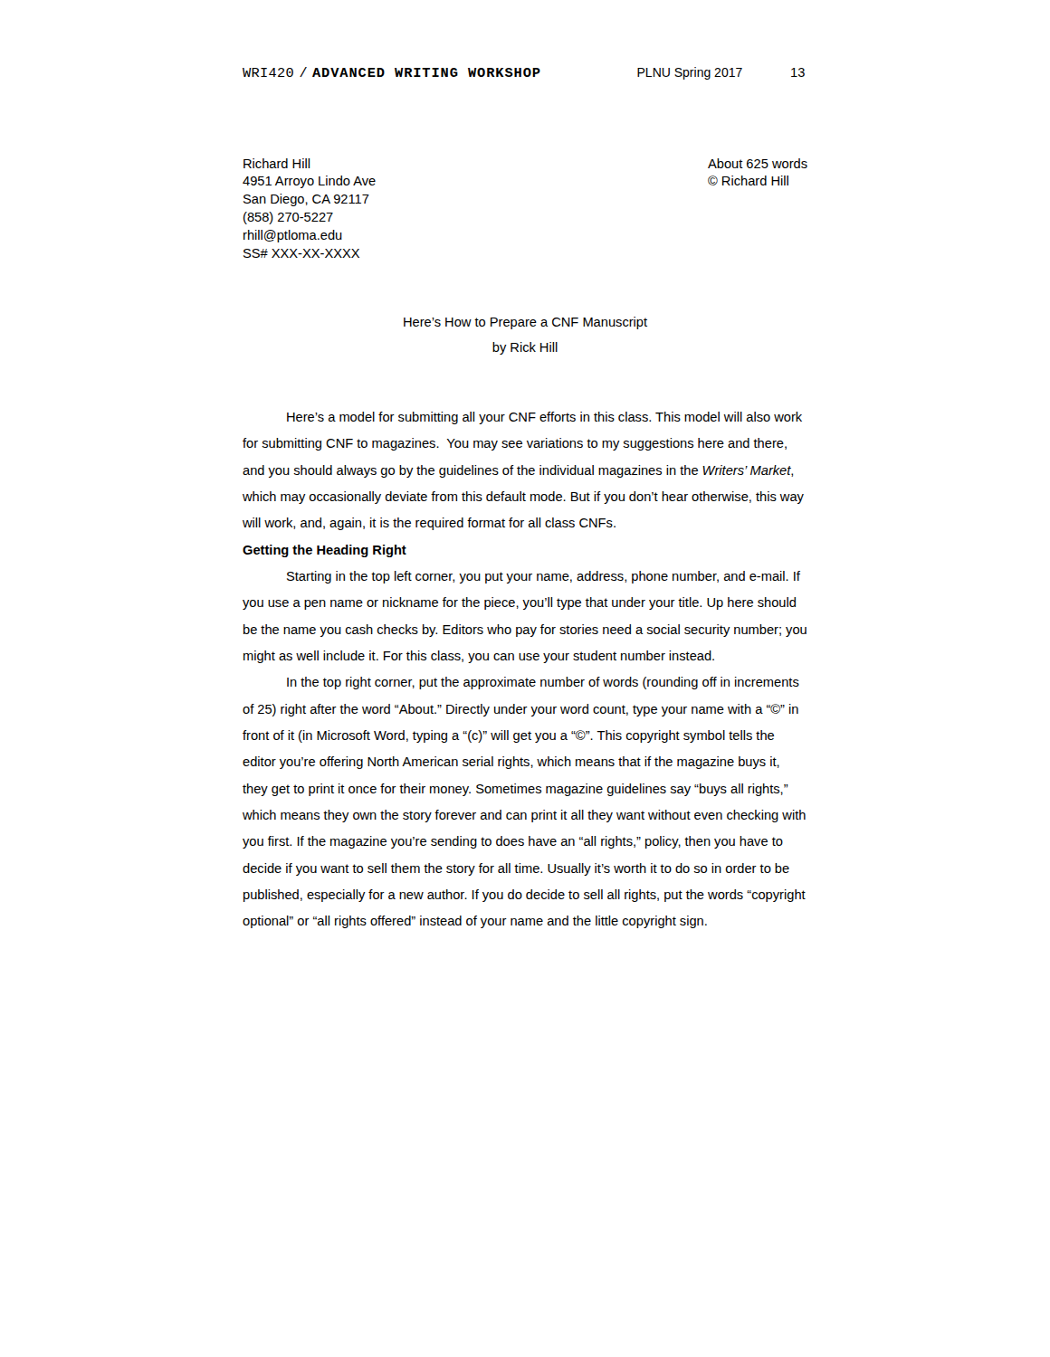WRI420 / ADVANCED WRITING WORKSHOP PLNU Spring 2017 13
Richard Hill 4951 Arroyo Lindo Ave San Diego, CA 92117 (858) 270-5227 rhill@ptloma.edu SS# XXX-XX-XXXX
About 625 words © Richard Hill
Here’s How to Prepare a CNF Manuscript
by Rick Hill
Here’s a model for submitting all your CNF efforts in this class. This model will also work for submitting CNF to magazines. You may see variations to my suggestions here and there, and you should always go by the guidelines of the individual magazines in the Writers’ Market, which may occasionally deviate from this default mode. But if you don’t hear otherwise, this way will work, and, again, it is the required format for all class CNFs.
Getting the Heading Right
Starting in the top left corner, you put your name, address, phone number, and e-mail. If you use a pen name or nickname for the piece, you’ll type that under your title. Up here should be the name you cash checks by. Editors who pay for stories need a social security number; you might as well include it. For this class, you can use your student number instead.
In the top right corner, put the approximate number of words (rounding off in increments of 25) right after the word “About.” Directly under your word count, type your name with a “©” in front of it (in Microsoft Word, typing a “(c)” will get you a “©”. This copyright symbol tells the editor you’re offering North American serial rights, which means that if the magazine buys it, they get to print it once for their money. Sometimes magazine guidelines say “buys all rights,” which means they own the story forever and can print it all they want without even checking with you first. If the magazine you’re sending to does have an “all rights,” policy, then you have to decide if you want to sell them the story for all time. Usually it’s worth it to do so in order to be published, especially for a new author. If you do decide to sell all rights, put the words “copyright optional” or “all rights offered” instead of your name and the little copyright sign.